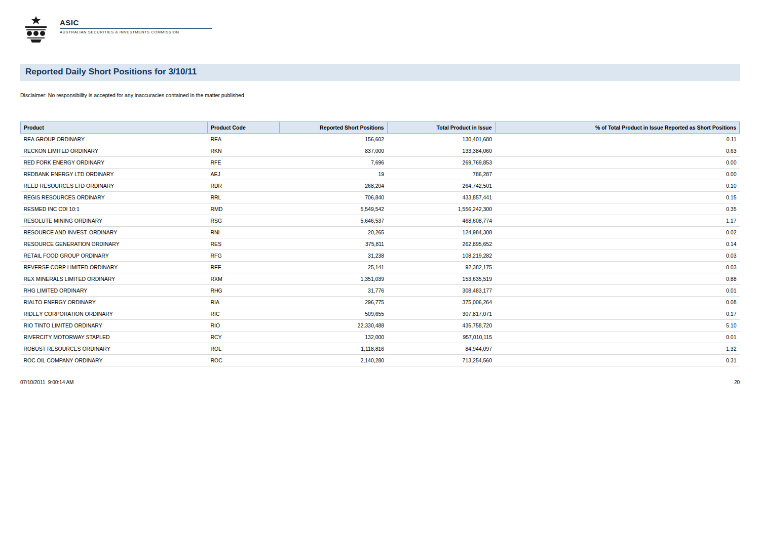ASIC
Australian Securities & Investments Commission
Reported Daily Short Positions for 3/10/11
Disclaimer: No responsibility is accepted for any inaccuracies contained in the matter published.
| Product | Product Code | Reported Short Positions | Total Product in Issue | % of Total Product in Issue Reported as Short Positions |
| --- | --- | --- | --- | --- |
| REA GROUP ORDINARY | REA | 156,602 | 130,401,680 | 0.11 |
| RECKON LIMITED ORDINARY | RKN | 837,000 | 133,384,060 | 0.63 |
| RED FORK ENERGY ORDINARY | RFE | 7,696 | 269,769,853 | 0.00 |
| REDBANK ENERGY LTD ORDINARY | AEJ | 19 | 786,287 | 0.00 |
| REED RESOURCES LTD ORDINARY | RDR | 268,204 | 264,742,501 | 0.10 |
| REGIS RESOURCES ORDINARY | RRL | 706,840 | 433,857,441 | 0.15 |
| RESMED INC CDI 10:1 | RMD | 5,549,542 | 1,556,242,300 | 0.35 |
| RESOLUTE MINING ORDINARY | RSG | 5,646,537 | 468,608,774 | 1.17 |
| RESOURCE AND INVEST. ORDINARY | RNI | 20,265 | 124,984,308 | 0.02 |
| RESOURCE GENERATION ORDINARY | RES | 375,811 | 262,895,652 | 0.14 |
| RETAIL FOOD GROUP ORDINARY | RFG | 31,238 | 108,219,282 | 0.03 |
| REVERSE CORP LIMITED ORDINARY | REF | 25,141 | 92,382,175 | 0.03 |
| REX MINERALS LIMITED ORDINARY | RXM | 1,351,039 | 153,635,519 | 0.88 |
| RHG LIMITED ORDINARY | RHG | 31,776 | 308,483,177 | 0.01 |
| RIALTO ENERGY ORDINARY | RIA | 296,775 | 375,006,264 | 0.08 |
| RIDLEY CORPORATION ORDINARY | RIC | 509,655 | 307,817,071 | 0.17 |
| RIO TINTO LIMITED ORDINARY | RIO | 22,330,488 | 435,758,720 | 5.10 |
| RIVERCITY MOTORWAY STAPLED | RCY | 132,000 | 957,010,115 | 0.01 |
| ROBUST RESOURCES ORDINARY | ROL | 1,118,816 | 84,944,097 | 1.32 |
| ROC OIL COMPANY ORDINARY | ROC | 2,140,280 | 713,254,560 | 0.31 |
07/10/2011 9:00:14 AM 20